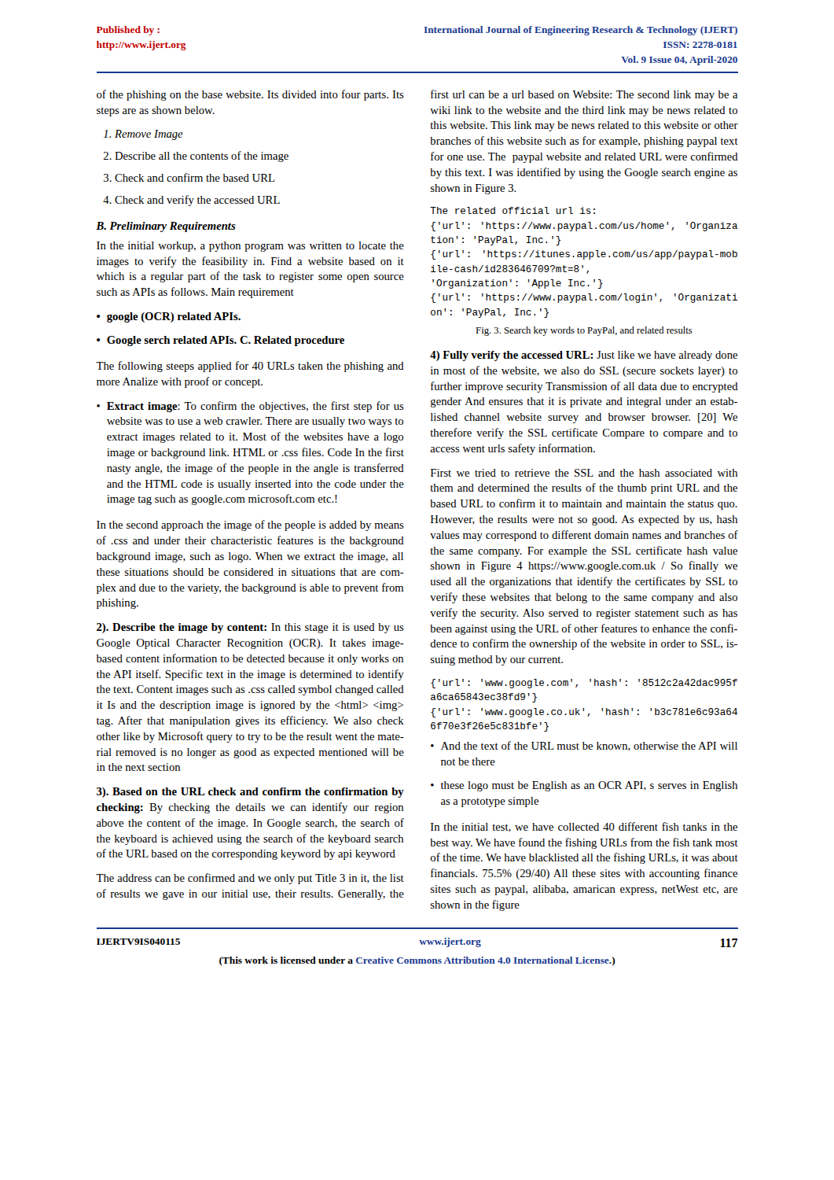Published by :
http://www.ijert.org
International Journal of Engineering Research & Technology (IJERT)
ISSN: 2278-0181
Vol. 9 Issue 04, April-2020
of the phishing on the base website. Its divided into four parts. Its steps are as shown below.
Remove Image
Describe all the contents of the image
Check and confirm the based URL
Check and verify the accessed URL
B. Preliminary Requirements
In the initial workup, a python program was written to locate the images to verify the feasibility in. Find a website based on it which is a regular part of the task to register some open source such as APIs as follows. Main requirement
google (OCR) related APIs.
Google serch related APIs. C. Related procedure
The following steeps applied for 40 URLs taken the phishing and more Analize with proof or concept.
Extract image: To confirm the objectives, the first step for us website was to use a web crawler. There are usually two ways to extract images related to it. Most of the websites have a logo image or background link. HTML or .css files. Code In the first nasty angle, the image of the people in the angle is transferred and the HTML code is usually inserted into the code under the image tag such as google.com microsoft.com etc.!
In the second approach the image of the people is added by means of .css and under their characteristic features is the background background image, such as logo. When we extract the image, all these situations should be considered in situations that are complex and due to the variety, the background is able to prevent from phishing.
2). Describe the image by content: In this stage it is used by us Google Optical Character Recognition (OCR). It takes image-based content information to be detected because it only works on the API itself. Specific text in the image is determined to identify the text. Content images such as .css called symbol changed called it Is and the description image is ignored by the <html> <img> tag. After that manipulation gives its efficiency. We also check other like by Microsoft query to try to be the result went the material removed is no longer as good as expected mentioned will be in the next section
3). Based on the URL check and confirm the confirmation by checking: By checking the details we can identify our region above the content of the image. In Google search, the search of the keyboard is achieved using the search of the keyboard search of the URL based on the corresponding keyword by api keyword
The address can be confirmed and we only put Title 3 in it, the list of results we gave in our initial use, their results. Generally, the first url can be a url based on Website: The second link may be a wiki link to the website and the third link may be news related to this website. This link may be news related to this website or other branches of this website such as for example, phishing paypal text for one use. The paypal website and related URL were confirmed by this text. I was identified by using the Google search engine as shown in Figure 3.
The related official url is: {'url': 'https://www.paypal.com/us/home', 'Organization': 'PayPal, Inc.'} {'url': 'https://itunes.apple.com/us/app/paypal-mobile-cash/id283646709?mt=8', 'Organization': 'Apple Inc.'} {'url': 'https://www.paypal.com/login', 'Organization': 'PayPal, Inc.'}
Fig. 3. Search key words to PayPal, and related results
4) Fully verify the accessed URL: Just like we have already done in most of the website, we also do SSL (secure sockets layer) to further improve security Transmission of all data due to encrypted gender And ensures that it is private and integral under an established channel website survey and browser browser. [20] We therefore verify the SSL certificate Compare to compare and to access went urls safety information.
First we tried to retrieve the SSL and the hash associated with them and determined the results of the thumb print URL and the based URL to confirm it to maintain and maintain the status quo. However, the results were not so good. As expected by us, hash values may correspond to different domain names and branches of the same company. For example the SSL certificate hash value shown in Figure 4 https://www.google.com.uk / So finally we used all the organizations that identify the certificates by SSL to verify these websites that belong to the same company and also verify the security. Also served to register statement such as has been against using the URL of other features to enhance the confidence to confirm the ownership of the website in order to SSL, issuing method by our current.
{'url': 'www.google.com', 'hash': '8512c2a42dac995fa6ca65843ec38fd9'} {'url': 'www.google.co.uk', 'hash': 'b3c781e6c93a646f70e3f26e5c831bfe'}
And the text of the URL must be known, otherwise the API will not be there
these logo must be English as an OCR API, s serves in English as a prototype simple
In the initial test, we have collected 40 different fish tanks in the best way. We have found the fishing URLs from the fish tank most of the time. We have blacklisted all the fishing URLs, it was about financials. 75.5% (29/40) All these sites with accounting finance sites such as paypal, alibaba, amarican express, netWest etc, are shown in the figure
IJERTV9IS040115
117
www.ijert.org
(This work is licensed under a Creative Commons Attribution 4.0 International License.)